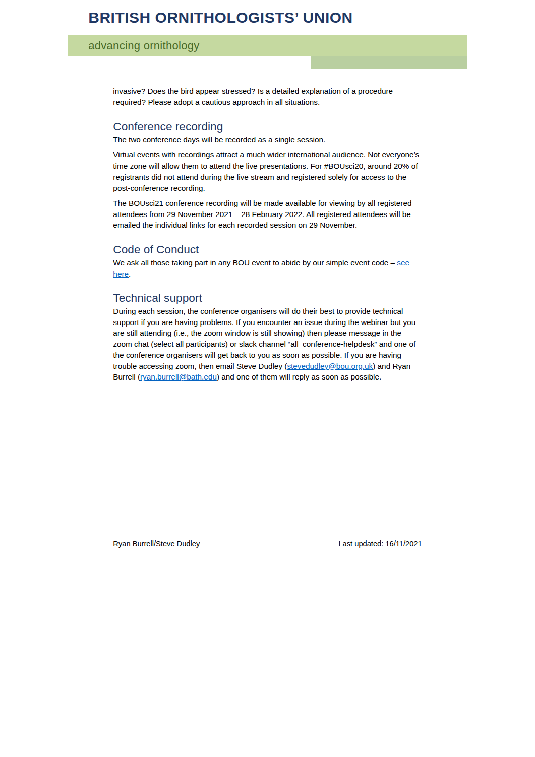BRITISH ORNITHOLOGISTS’ UNION
advancing ornithology
invasive? Does the bird appear stressed? Is a detailed explanation of a procedure required? Please adopt a cautious approach in all situations.
Conference recording
The two conference days will be recorded as a single session.
Virtual events with recordings attract a much wider international audience. Not everyone’s time zone will allow them to attend the live presentations. For #BOUsci20, around 20% of registrants did not attend during the live stream and registered solely for access to the post-conference recording.
The BOUsci21 conference recording will be made available for viewing by all registered attendees from 29 November 2021 – 28 February 2022. All registered attendees will be emailed the individual links for each recorded session on 29 November.
Code of Conduct
We ask all those taking part in any BOU event to abide by our simple event code – see here.
Technical support
During each session, the conference organisers will do their best to provide technical support if you are having problems. If you encounter an issue during the webinar but you are still attending (i.e., the zoom window is still showing) then please message in the zoom chat (select all participants) or slack channel “all_conference-helpdesk” and one of the conference organisers will get back to you as soon as possible. If you are having trouble accessing zoom, then email Steve Dudley (stevedudley@bou.org.uk) and Ryan Burrell (ryan.burrell@bath.edu) and one of them will reply as soon as possible.
Ryan Burrell/Steve Dudley
Last updated: 16/11/2021